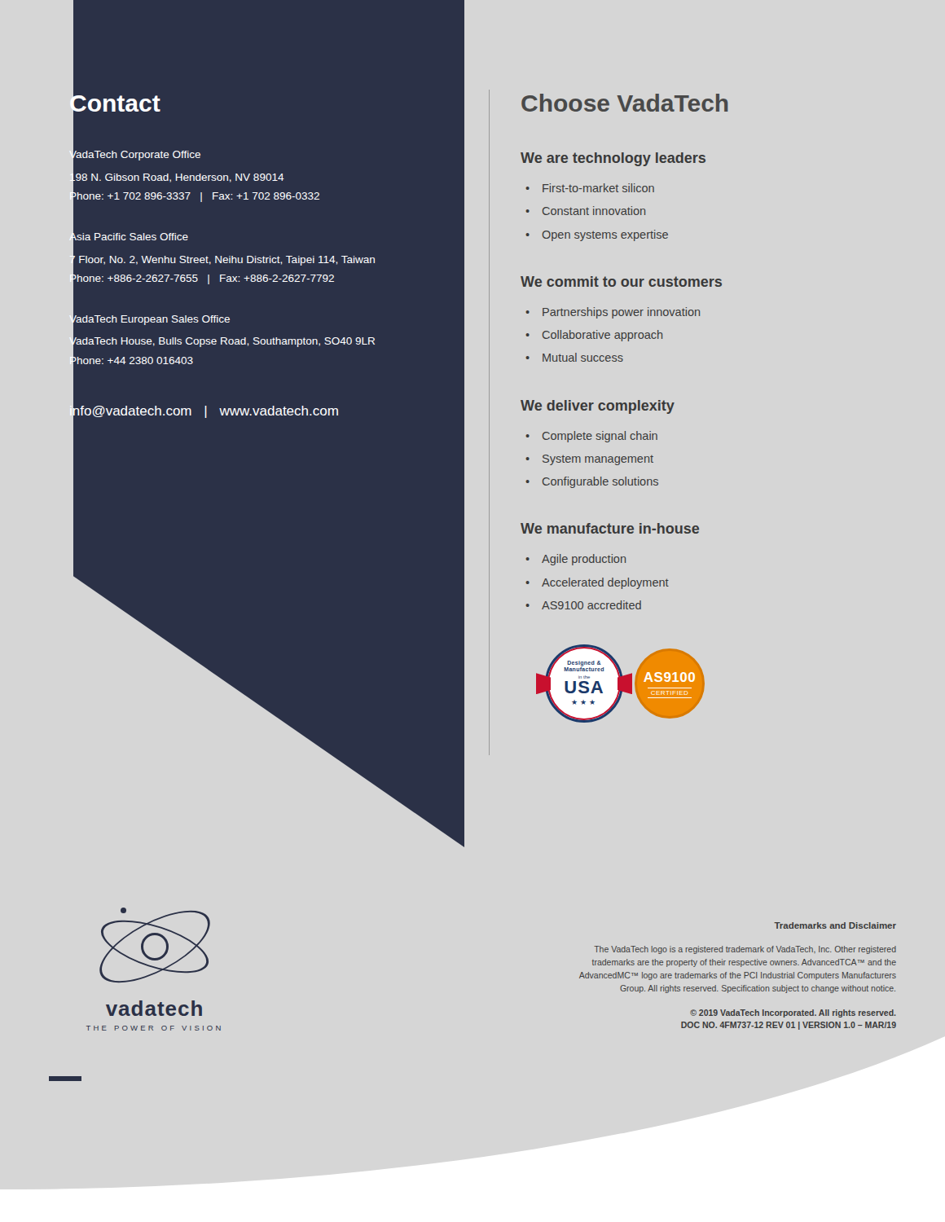Contact
VadaTech Corporate Office
198 N. Gibson Road, Henderson, NV 89014
Phone: +1 702 896-3337 | Fax: +1 702 896-0332
Asia Pacific Sales Office
7 Floor, No. 2, Wenhu Street, Neihu District, Taipei 114, Taiwan
Phone: +886-2-2627-7655 | Fax: +886-2-2627-7792
VadaTech European Sales Office
VadaTech House, Bulls Copse Road, Southampton, SO40 9LR
Phone: +44 2380 016403
info@vadatech.com | www.vadatech.com
Choose VadaTech
We are technology leaders
First-to-market silicon
Constant innovation
Open systems expertise
We commit to our customers
Partnerships power innovation
Collaborative approach
Mutual success
We deliver complexity
Complete signal chain
System management
Configurable solutions
We manufacture in-house
Agile production
Accelerated deployment
AS9100 accredited
Designed & Manufactured
in the
USA
★★★
AS9100
CERTIFIED
vadatech
THE POWER OF VISION
Trademarks and Disclaimer
The VadaTech logo is a registered trademark of VadaTech, Inc. Other registered trademarks are the property of their respective owners. AdvancedTCA™ and the AdvancedMC™ logo are trademarks of the PCI Industrial Computers Manufacturers Group. All rights reserved. Specification subject to change without notice.
© 2019 VadaTech Incorporated. All rights reserved.
DOC NO. 4FM737-12 REV 01 | VERSION 1.0 – MAR/19